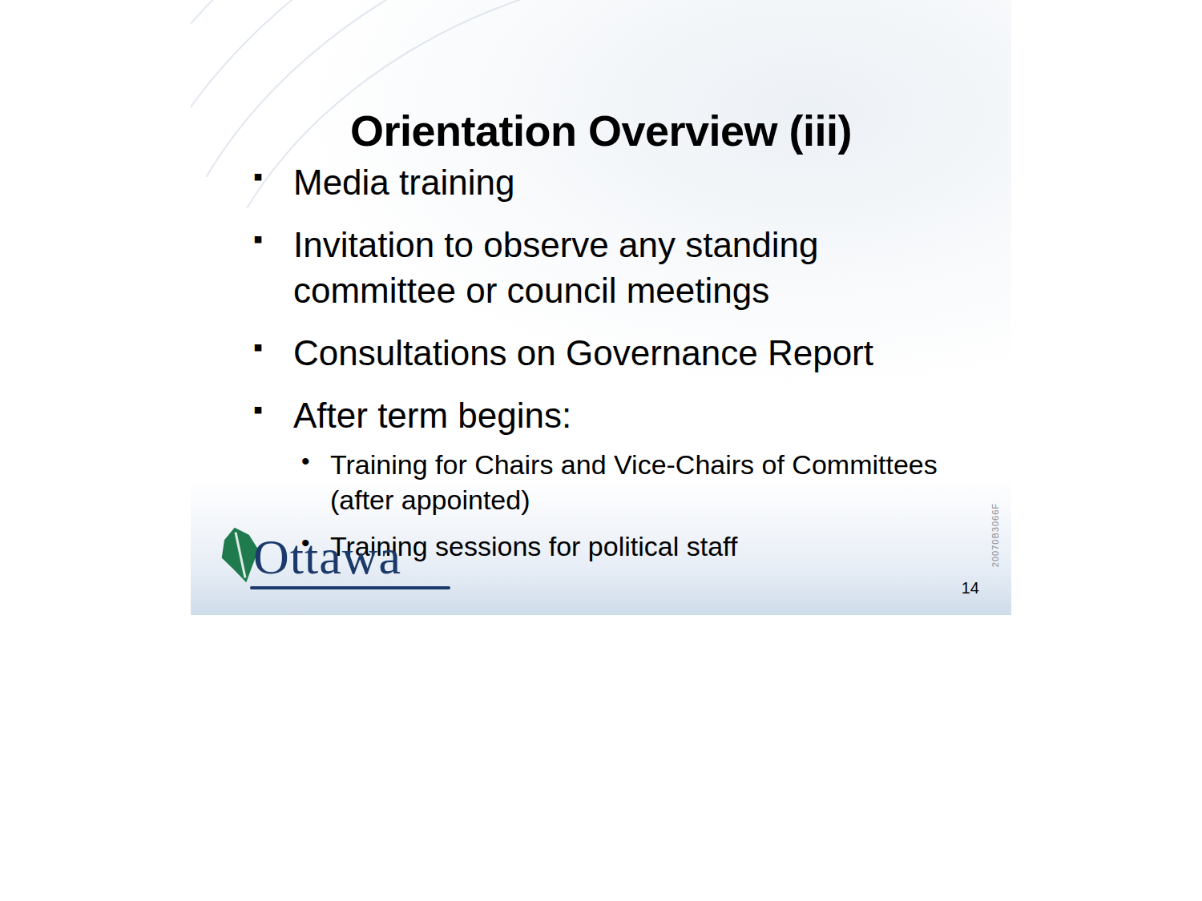Orientation Overview (iii)
Media training
Invitation to observe any standing committee or council meetings
Consultations on Governance Report
After term begins:
Training for Chairs and Vice-Chairs of Committees (after appointed)
Training sessions for political staff
Ottawa
20070B3066F
14